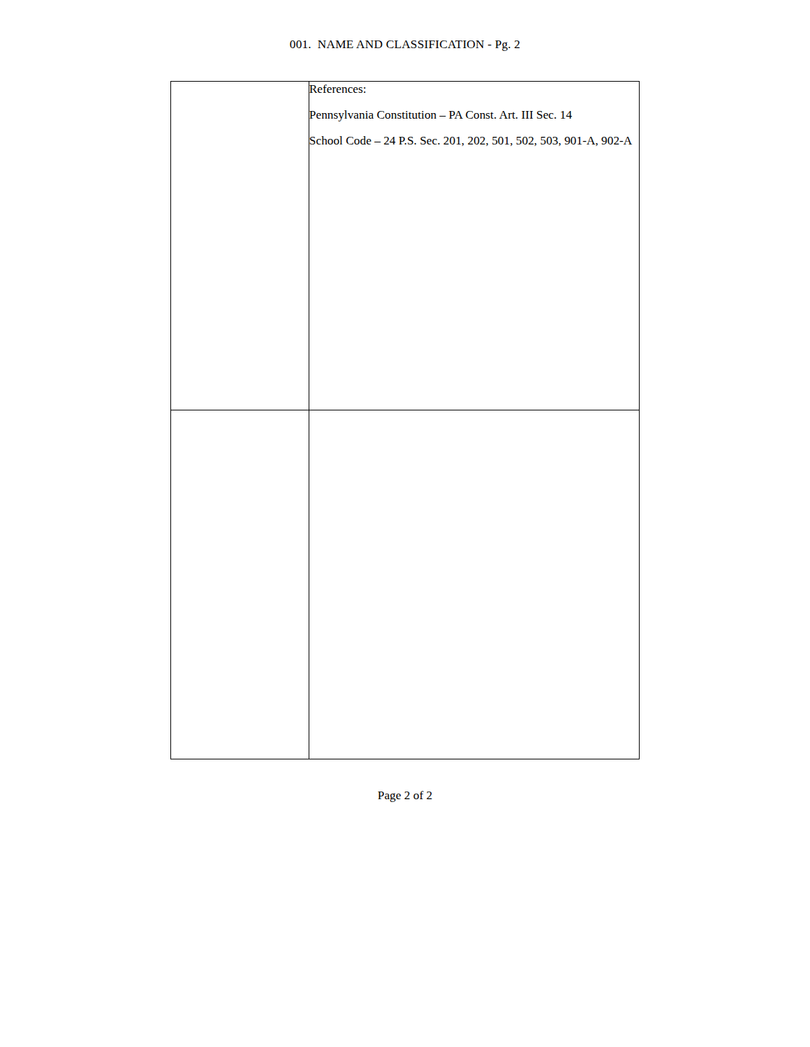001. NAME AND CLASSIFICATION - Pg. 2
| | References: Pennsylvania Constitution – PA Const. Art. III Sec. 14 School Code – 24 P.S. Sec. 201, 202, 501, 502, 503, 901-A, 902-A |
Page 2 of 2